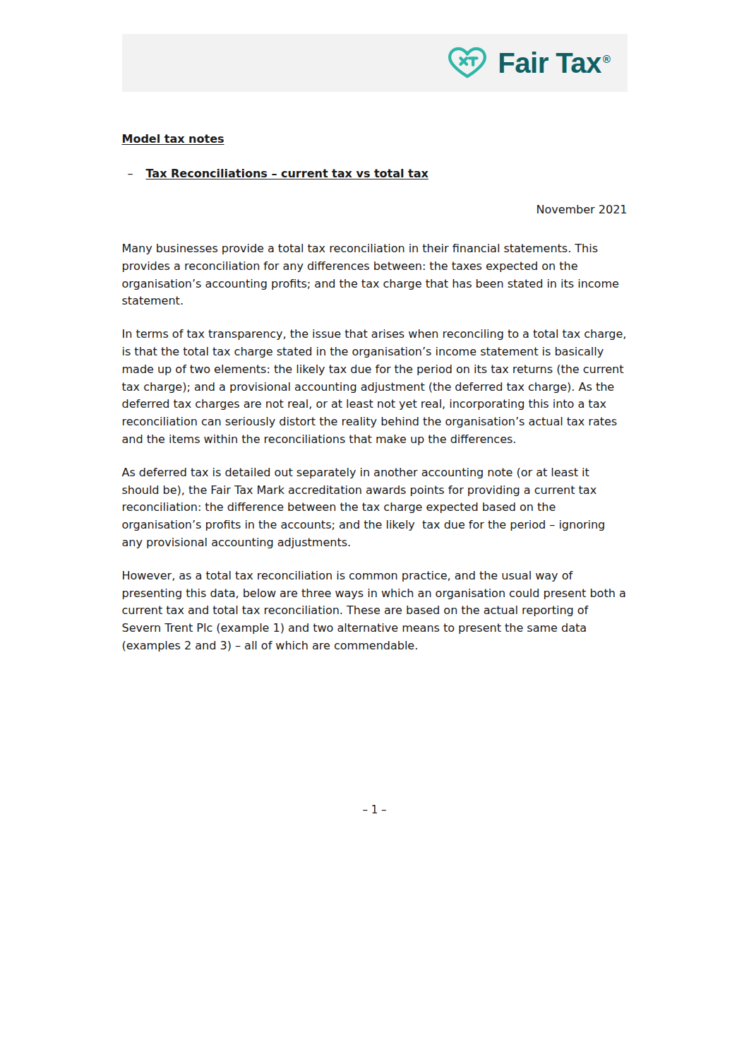Fair Tax®
Model tax notes
–
Tax Reconciliations – current tax vs total tax
November 2021
Many businesses provide a total tax reconciliation in their financial statements. This provides a reconciliation for any differences between: the taxes expected on the organisation’s accounting profits; and the tax charge that has been stated in its income statement.
In terms of tax transparency, the issue that arises when reconciling to a total tax charge, is that the total tax charge stated in the organisation’s income statement is basically made up of two elements: the likely tax due for the period on its tax returns (the current tax charge); and a provisional accounting adjustment (the deferred tax charge). As the deferred tax charges are not real, or at least not yet real, incorporating this into a tax reconciliation can seriously distort the reality behind the organisation’s actual tax rates and the items within the reconciliations that make up the differences.
As deferred tax is detailed out separately in another accounting note (or at least it should be), the Fair Tax Mark accreditation awards points for providing a current tax reconciliation: the difference between the tax charge expected based on the organisation’s profits in the accounts; and the likely tax due for the period – ignoring any provisional accounting adjustments.
However, as a total tax reconciliation is common practice, and the usual way of presenting this data, below are three ways in which an organisation could present both a current tax and total tax reconciliation. These are based on the actual reporting of Severn Trent Plc (example 1) and two alternative means to present the same data (examples 2 and 3) – all of which are commendable.
– 1 –